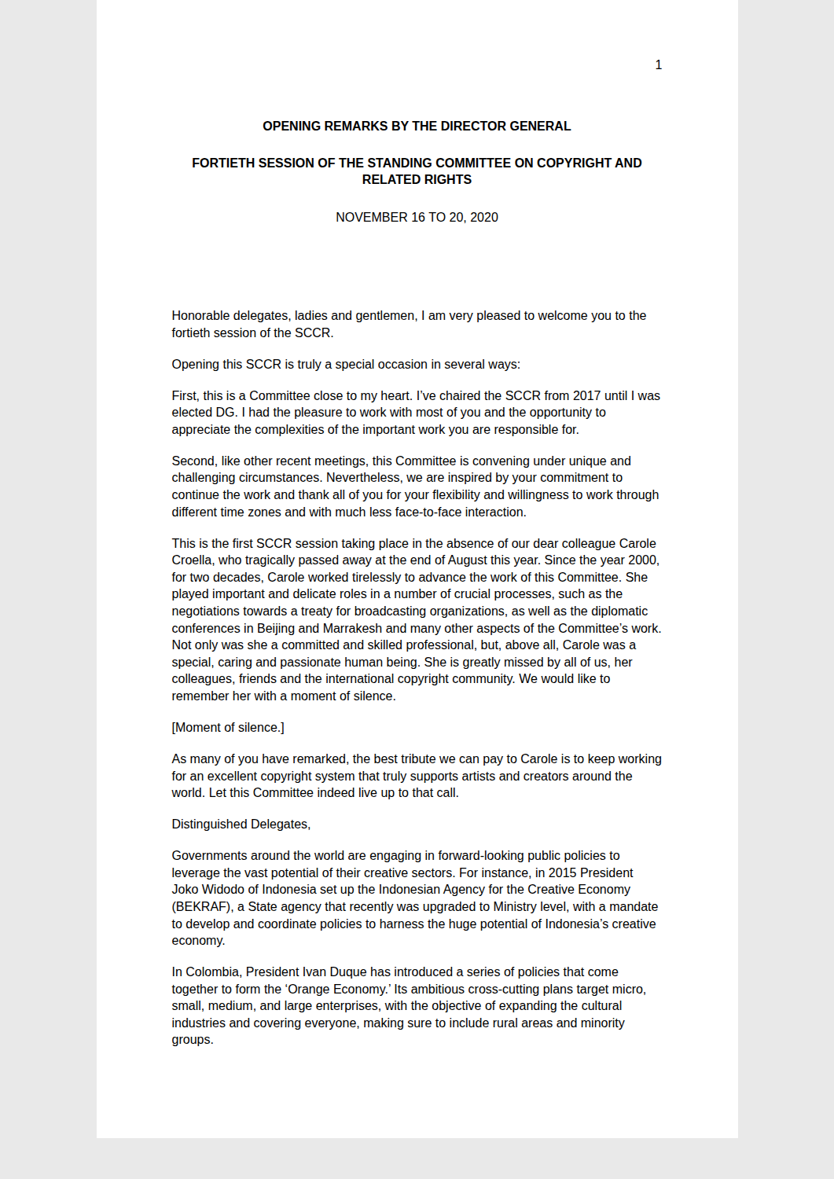1
Opening Remarks by the Director General
Fortieth Session of the Standing Committee on Copyright and Related Rights
NOVEMBER 16 TO 20, 2020
Honorable delegates, ladies and gentlemen, I am very pleased to welcome you to the fortieth session of the SCCR.
Opening this SCCR is truly a special occasion in several ways:
First, this is a Committee close to my heart. I’ve chaired the SCCR from 2017 until I was elected DG. I had the pleasure to work with most of you and the opportunity to appreciate the complexities of the important work you are responsible for.
Second, like other recent meetings, this Committee is convening under unique and challenging circumstances. Nevertheless, we are inspired by your commitment to continue the work and thank all of you for your flexibility and willingness to work through different time zones and with much less face-to-face interaction.
This is the first SCCR session taking place in the absence of our dear colleague Carole Croella, who tragically passed away at the end of August this year. Since the year 2000, for two decades, Carole worked tirelessly to advance the work of this Committee. She played important and delicate roles in a number of crucial processes, such as the negotiations towards a treaty for broadcasting organizations, as well as the diplomatic conferences in Beijing and Marrakesh and many other aspects of the Committee’s work. Not only was she a committed and skilled professional, but, above all, Carole was a special, caring and passionate human being. She is greatly missed by all of us, her colleagues, friends and the international copyright community. We would like to remember her with a moment of silence.
[Moment of silence.]
As many of you have remarked, the best tribute we can pay to Carole is to keep working for an excellent copyright system that truly supports artists and creators around the world. Let this Committee indeed live up to that call.
Distinguished Delegates,
Governments around the world are engaging in forward-looking public policies to leverage the vast potential of their creative sectors. For instance, in 2015 President Joko Widodo of Indonesia set up the Indonesian Agency for the Creative Economy (BEKRAF), a State agency that recently was upgraded to Ministry level, with a mandate to develop and coordinate policies to harness the huge potential of Indonesia’s creative economy.
In Colombia, President Ivan Duque has introduced a series of policies that come together to form the ‘Orange Economy.’ Its ambitious cross-cutting plans target micro, small, medium, and large enterprises, with the objective of expanding the cultural industries and covering everyone, making sure to include rural areas and minority groups.